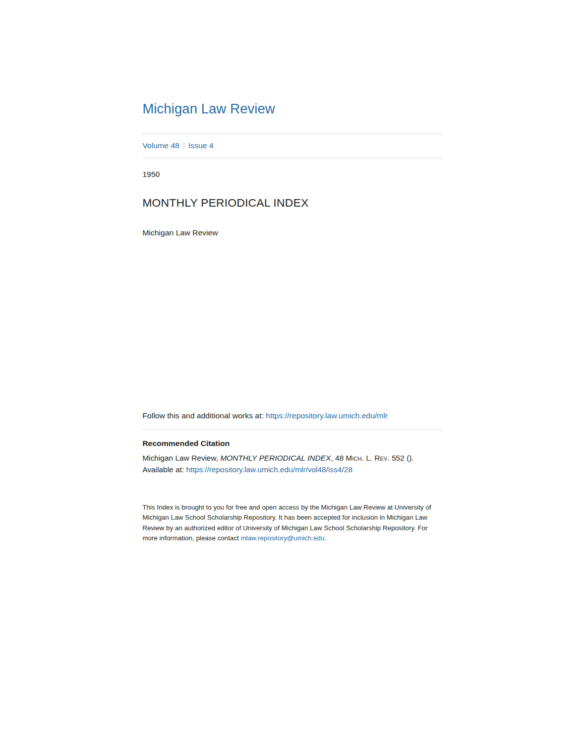Michigan Law Review
Volume 48|Issue 4
1950
MONTHLY PERIODICAL INDEX
Michigan Law Review
Follow this and additional works at: https://repository.law.umich.edu/mlr
Recommended Citation
Michigan Law Review, MONTHLY PERIODICAL INDEX, 48 Mich. L. Rev. 552 ().
Available at: https://repository.law.umich.edu/mlr/vol48/iss4/28
This Index is brought to you for free and open access by the Michigan Law Review at University of Michigan Law School Scholarship Repository. It has been accepted for inclusion in Michigan Law Review by an authorized editor of University of Michigan Law School Scholarship Repository. For more information, please contact mlaw.repository@umich.edu.